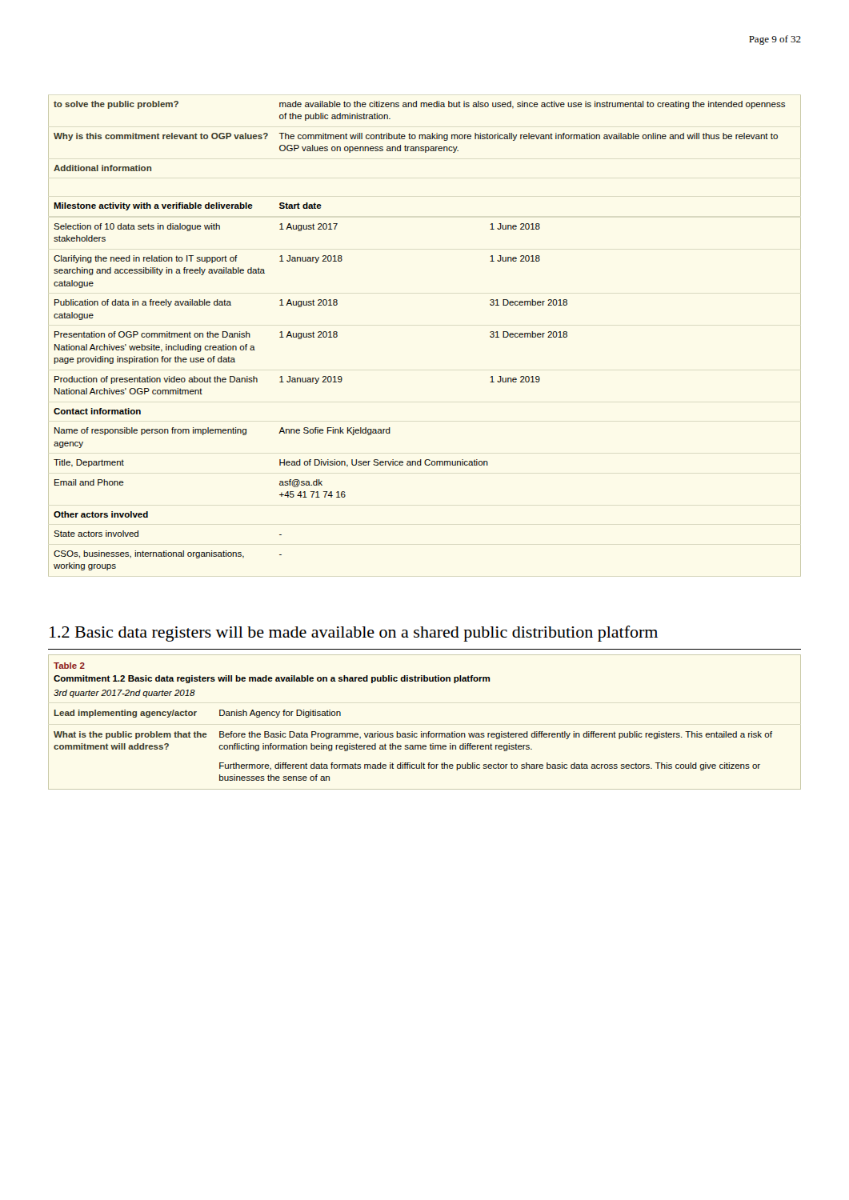Page 9 of 32
| to solve the public problem? | made available to the citizens and media but is also used, since active use is instrumental to creating the intended openness of the public administration. |
| Why is this commitment relevant to OGP values? | The commitment will contribute to making more historically relevant information available online and will thus be relevant to OGP values on openness and transparency. |
| Additional information | |
| Milestone activity with a verifiable deliverable | Start date |
| Selection of 10 data sets in dialogue with stakeholders | 1 August 2017 | 1 June 2018 |
| Clarifying the need in relation to IT support of searching and accessibility in a freely available data catalogue | 1 January 2018 | 1 June 2018 |
| Publication of data in a freely available data catalogue | 1 August 2018 | 31 December 2018 |
| Presentation of OGP commitment on the Danish National Archives' website, including creation of a page providing inspiration for the use of data | 1 August 2018 | 31 December 2018 |
| Production of presentation video about the Danish National Archives' OGP commitment | 1 January 2019 | 1 June 2019 |
| Contact information |
| Name of responsible person from implementing agency | Anne Sofie Fink Kjeldgaard |
| Title, Department | Head of Division, User Service and Communication |
| Email and Phone | asf@sa.dk +45 41 71 74 16 |
| Other actors involved |
| State actors involved | - |
| CSOs, businesses, international organisations, working groups | - |
1.2 Basic data registers will be made available on a shared public distribution platform
Table 2 Commitment 1.2 Basic data registers will be made available on a shared public distribution platform 3rd quarter 2017-2nd quarter 2018
| Lead implementing agency/actor | Danish Agency for Digitisation |
| What is the public problem that the commitment will address? | Before the Basic Data Programme, various basic information was registered differently in different public registers. This entailed a risk of conflicting information being registered at the same time in different registers. Furthermore, different data formats made it difficult for the public sector to share basic data across sectors. This could give citizens or businesses the sense of an |